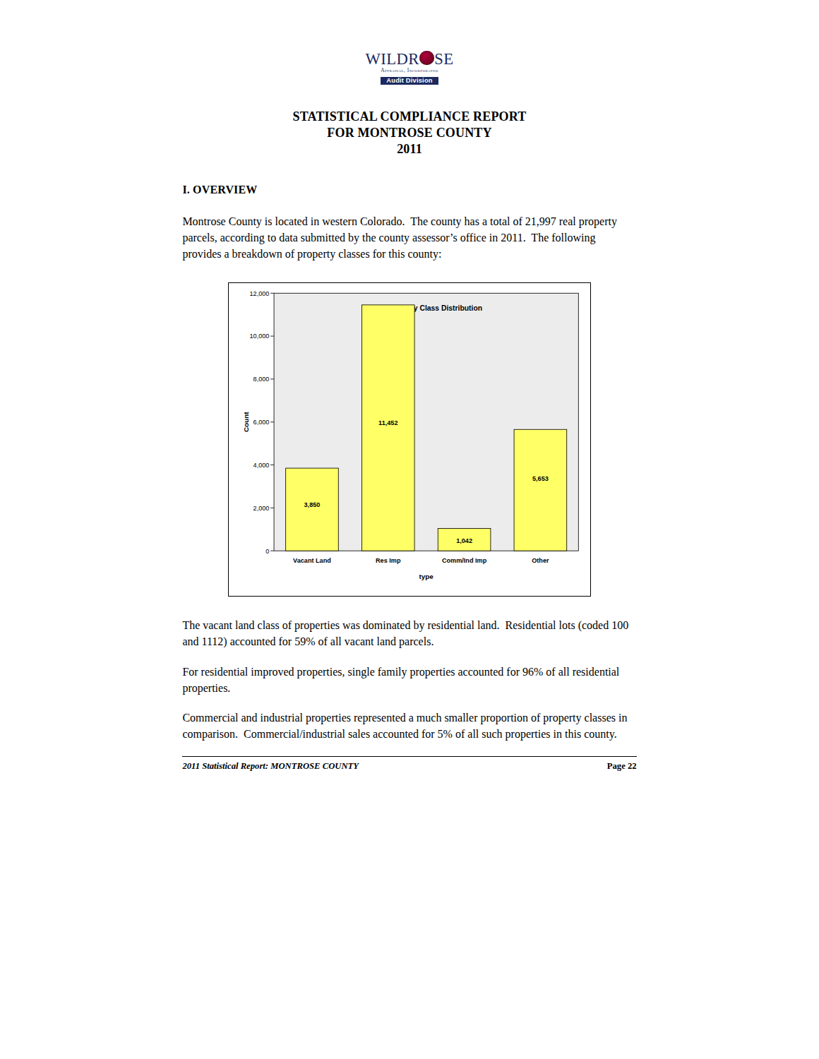WILDR SE
Appraisal, Incorporated
Audit Division
STATISTICAL COMPLIANCE REPORT
FOR MONTROSE COUNTY
2011
I. OVERVIEW
Montrose County is located in western Colorado. The county has a total of 21,997 real property parcels, according to data submitted by the county assessor’s office in 2011. The following provides a breakdown of property classes for this county:
12,000 10,000 8,000 6,000 4,000 2,000 0 Count Real Property Class Distribution 3,850 11,452 1,042 5,653 Vacant Land Res Imp Comm/Ind Imp Other type
The vacant land class of properties was dominated by residential land. Residential lots (coded 100 and 1112) accounted for 59% of all vacant land parcels.
For residential improved properties, single family properties accounted for 96% of all residential properties.
Commercial and industrial properties represented a much smaller proportion of property classes in comparison. Commercial/industrial sales accounted for 5% of all such properties in this county.
2011 Statistical Report: MONTROSE COUNTY
Page 22